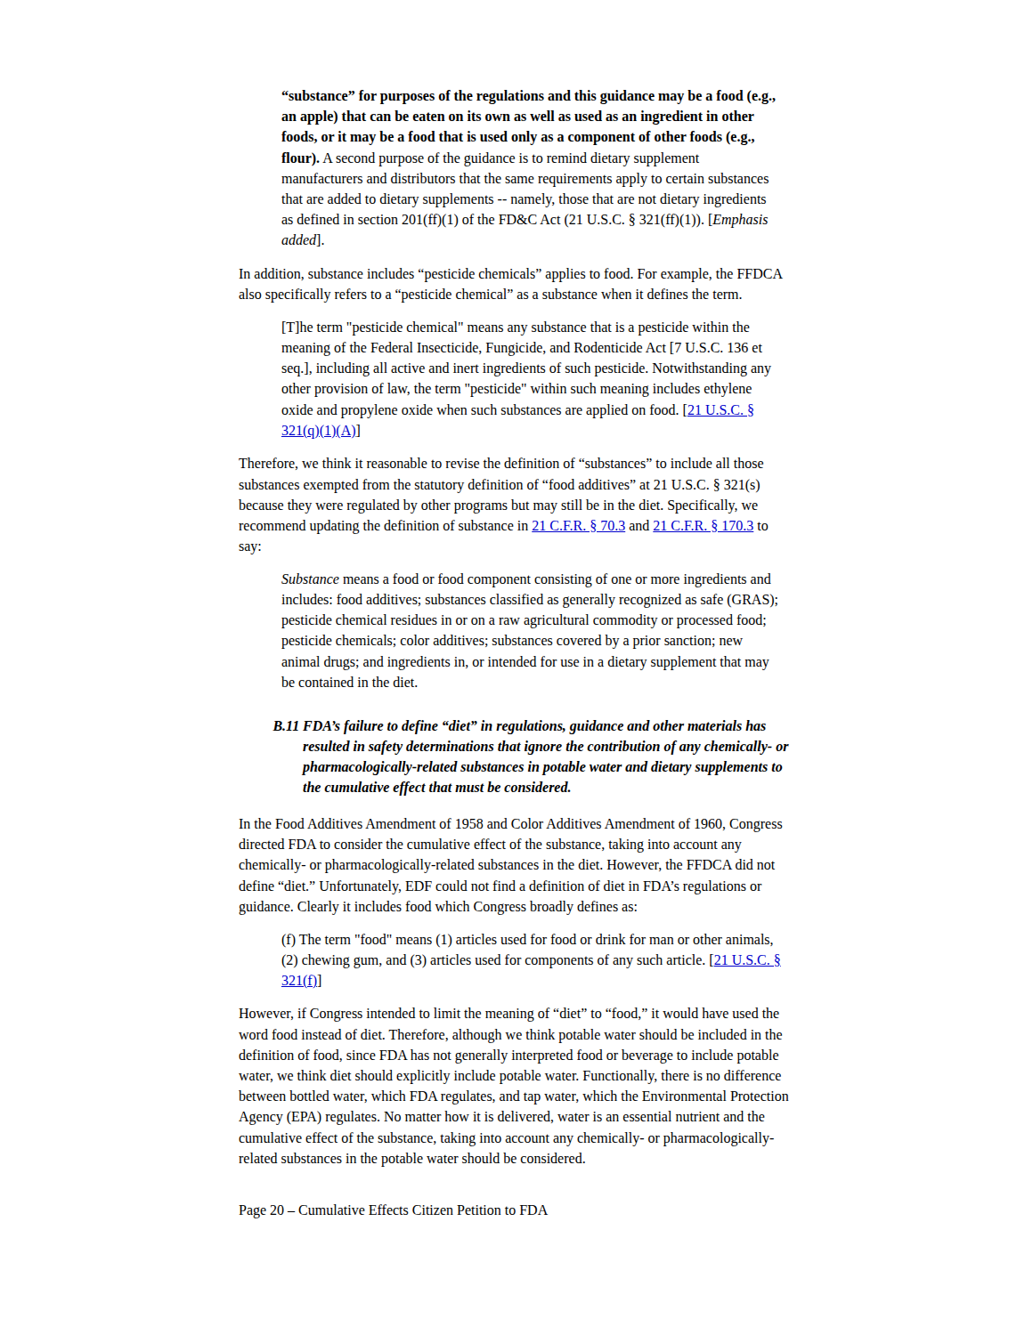“substance” for purposes of the regulations and this guidance may be a food (e.g., an apple) that can be eaten on its own as well as used as an ingredient in other foods, or it may be a food that is used only as a component of other foods (e.g., flour). A second purpose of the guidance is to remind dietary supplement manufacturers and distributors that the same requirements apply to certain substances that are added to dietary supplements -- namely, those that are not dietary ingredients as defined in section 201(ff)(1) of the FD&C Act (21 U.S.C. § 321(ff)(1)). [Emphasis added].
In addition, substance includes “pesticide chemicals” applies to food. For example, the FFDCA also specifically refers to a “pesticide chemical” as a substance when it defines the term.
[T]he term "pesticide chemical" means any substance that is a pesticide within the meaning of the Federal Insecticide, Fungicide, and Rodenticide Act [7 U.S.C. 136 et seq.], including all active and inert ingredients of such pesticide. Notwithstanding any other provision of law, the term "pesticide" within such meaning includes ethylene oxide and propylene oxide when such substances are applied on food. [21 U.S.C. § 321(q)(1)(A)]
Therefore, we think it reasonable to revise the definition of “substances” to include all those substances exempted from the statutory definition of “food additives” at 21 U.S.C. § 321(s) because they were regulated by other programs but may still be in the diet. Specifically, we recommend updating the definition of substance in 21 C.F.R. § 70.3 and 21 C.F.R. § 170.3 to say:
Substance means a food or food component consisting of one or more ingredients and includes: food additives; substances classified as generally recognized as safe (GRAS); pesticide chemical residues in or on a raw agricultural commodity or processed food; pesticide chemicals; color additives; substances covered by a prior sanction; new animal drugs; and ingredients in, or intended for use in a dietary supplement that may be contained in the diet.
B.11 FDA’s failure to define “diet” in regulations, guidance and other materials has resulted in safety determinations that ignore the contribution of any chemically- or pharmacologically-related substances in potable water and dietary supplements to the cumulative effect that must be considered.
In the Food Additives Amendment of 1958 and Color Additives Amendment of 1960, Congress directed FDA to consider the cumulative effect of the substance, taking into account any chemically- or pharmacologically-related substances in the diet. However, the FFDCA did not define “diet.” Unfortunately, EDF could not find a definition of diet in FDA’s regulations or guidance. Clearly it includes food which Congress broadly defines as:
(f) The term "food" means (1) articles used for food or drink for man or other animals, (2) chewing gum, and (3) articles used for components of any such article. [21 U.S.C. § 321(f)]
However, if Congress intended to limit the meaning of “diet” to “food,” it would have used the word food instead of diet. Therefore, although we think potable water should be included in the definition of food, since FDA has not generally interpreted food or beverage to include potable water, we think diet should explicitly include potable water. Functionally, there is no difference between bottled water, which FDA regulates, and tap water, which the Environmental Protection Agency (EPA) regulates. No matter how it is delivered, water is an essential nutrient and the cumulative effect of the substance, taking into account any chemically- or pharmacologically-related substances in the potable water should be considered.
Page 20 – Cumulative Effects Citizen Petition to FDA